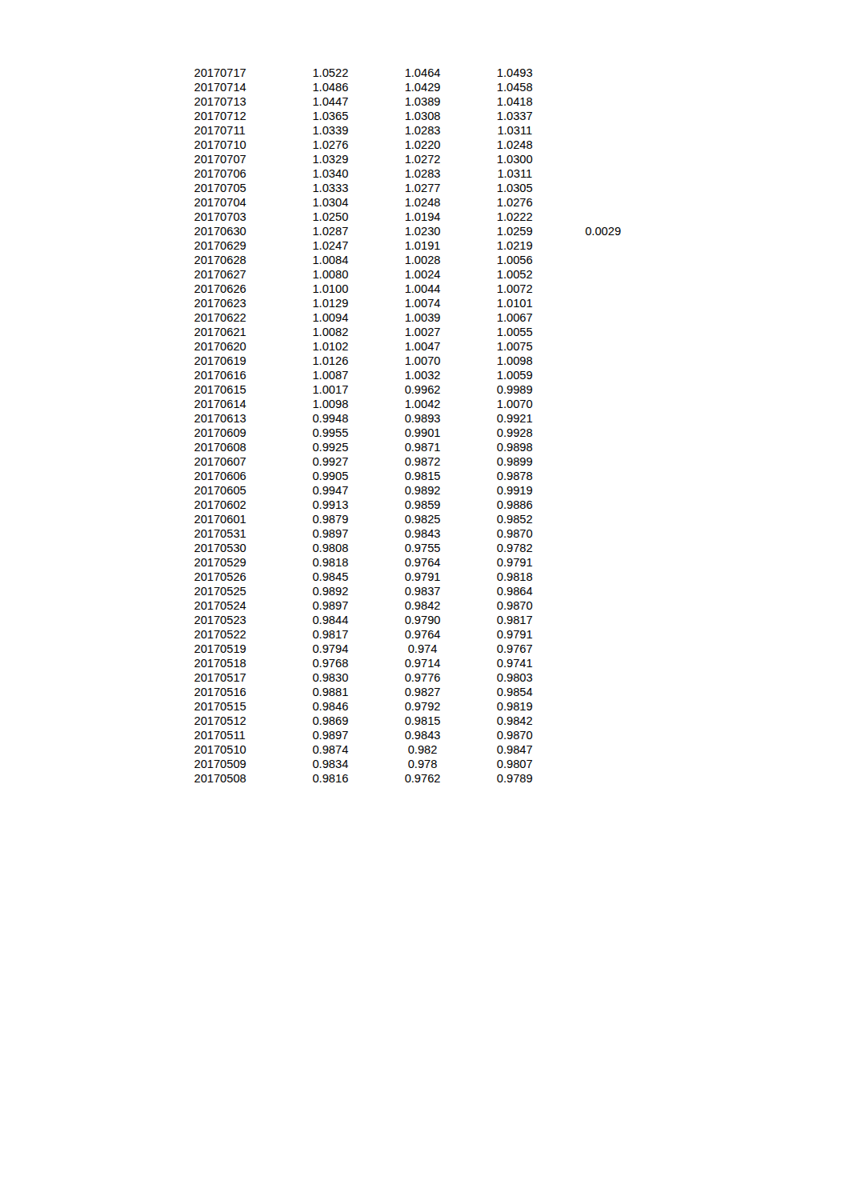| 20170717 | 1.0522 | 1.0464 | 1.0493 | |
| 20170714 | 1.0486 | 1.0429 | 1.0458 | |
| 20170713 | 1.0447 | 1.0389 | 1.0418 | |
| 20170712 | 1.0365 | 1.0308 | 1.0337 | |
| 20170711 | 1.0339 | 1.0283 | 1.0311 | |
| 20170710 | 1.0276 | 1.0220 | 1.0248 | |
| 20170707 | 1.0329 | 1.0272 | 1.0300 | |
| 20170706 | 1.0340 | 1.0283 | 1.0311 | |
| 20170705 | 1.0333 | 1.0277 | 1.0305 | |
| 20170704 | 1.0304 | 1.0248 | 1.0276 | |
| 20170703 | 1.0250 | 1.0194 | 1.0222 | |
| 20170630 | 1.0287 | 1.0230 | 1.0259 | 0.0029 |
| 20170629 | 1.0247 | 1.0191 | 1.0219 | |
| 20170628 | 1.0084 | 1.0028 | 1.0056 | |
| 20170627 | 1.0080 | 1.0024 | 1.0052 | |
| 20170626 | 1.0100 | 1.0044 | 1.0072 | |
| 20170623 | 1.0129 | 1.0074 | 1.0101 | |
| 20170622 | 1.0094 | 1.0039 | 1.0067 | |
| 20170621 | 1.0082 | 1.0027 | 1.0055 | |
| 20170620 | 1.0102 | 1.0047 | 1.0075 | |
| 20170619 | 1.0126 | 1.0070 | 1.0098 | |
| 20170616 | 1.0087 | 1.0032 | 1.0059 | |
| 20170615 | 1.0017 | 0.9962 | 0.9989 | |
| 20170614 | 1.0098 | 1.0042 | 1.0070 | |
| 20170613 | 0.9948 | 0.9893 | 0.9921 | |
| 20170609 | 0.9955 | 0.9901 | 0.9928 | |
| 20170608 | 0.9925 | 0.9871 | 0.9898 | |
| 20170607 | 0.9927 | 0.9872 | 0.9899 | |
| 20170606 | 0.9905 | 0.9815 | 0.9878 | |
| 20170605 | 0.9947 | 0.9892 | 0.9919 | |
| 20170602 | 0.9913 | 0.9859 | 0.9886 | |
| 20170601 | 0.9879 | 0.9825 | 0.9852 | |
| 20170531 | 0.9897 | 0.9843 | 0.9870 | |
| 20170530 | 0.9808 | 0.9755 | 0.9782 | |
| 20170529 | 0.9818 | 0.9764 | 0.9791 | |
| 20170526 | 0.9845 | 0.9791 | 0.9818 | |
| 20170525 | 0.9892 | 0.9837 | 0.9864 | |
| 20170524 | 0.9897 | 0.9842 | 0.9870 | |
| 20170523 | 0.9844 | 0.9790 | 0.9817 | |
| 20170522 | 0.9817 | 0.9764 | 0.9791 | |
| 20170519 | 0.9794 | 0.974 | 0.9767 | |
| 20170518 | 0.9768 | 0.9714 | 0.9741 | |
| 20170517 | 0.9830 | 0.9776 | 0.9803 | |
| 20170516 | 0.9881 | 0.9827 | 0.9854 | |
| 20170515 | 0.9846 | 0.9792 | 0.9819 | |
| 20170512 | 0.9869 | 0.9815 | 0.9842 | |
| 20170511 | 0.9897 | 0.9843 | 0.9870 | |
| 20170510 | 0.9874 | 0.982 | 0.9847 | |
| 20170509 | 0.9834 | 0.978 | 0.9807 | |
| 20170508 | 0.9816 | 0.9762 | 0.9789 | |